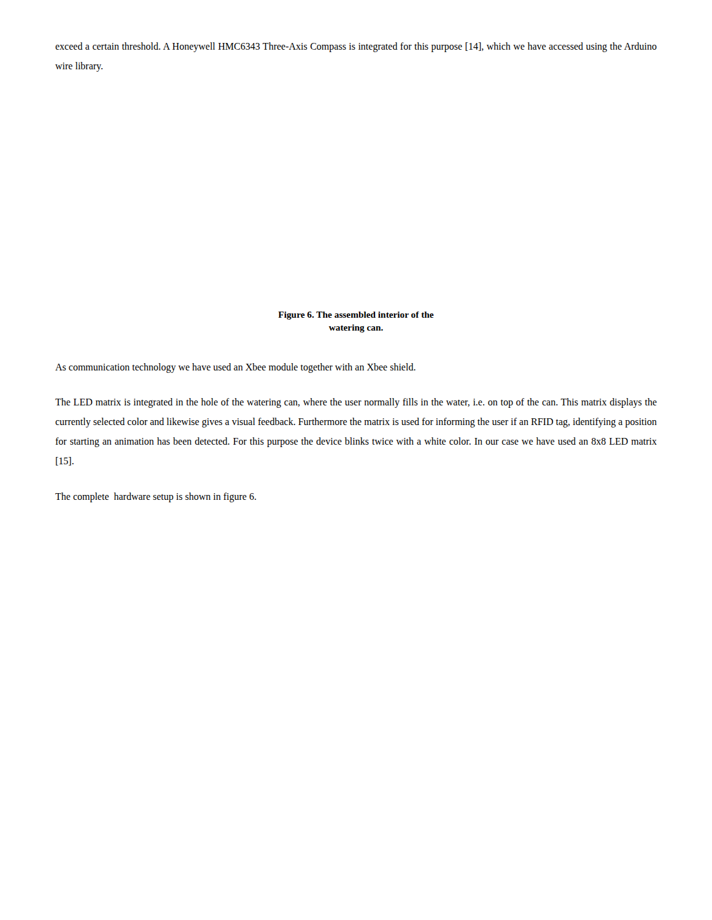exceed a certain threshold. A Honeywell HMC6343 Three-Axis Compass is integrated for this purpose [14], which we have accessed using the Arduino wire library.
Figure 6. The assembled interior of the
watering can.
As communication technology we have used an Xbee module together with an Xbee shield.
The LED matrix is integrated in the hole of the watering can, where the user normally fills in the water, i.e. on top of the can. This matrix displays the currently selected color and likewise gives a visual feedback. Furthermore the matrix is used for informing the user if an RFID tag, identifying a position for starting an animation has been detected. For this purpose the device blinks twice with a white color. In our case we have used an 8x8 LED matrix [15].
The complete hardware setup is shown in figure 6.